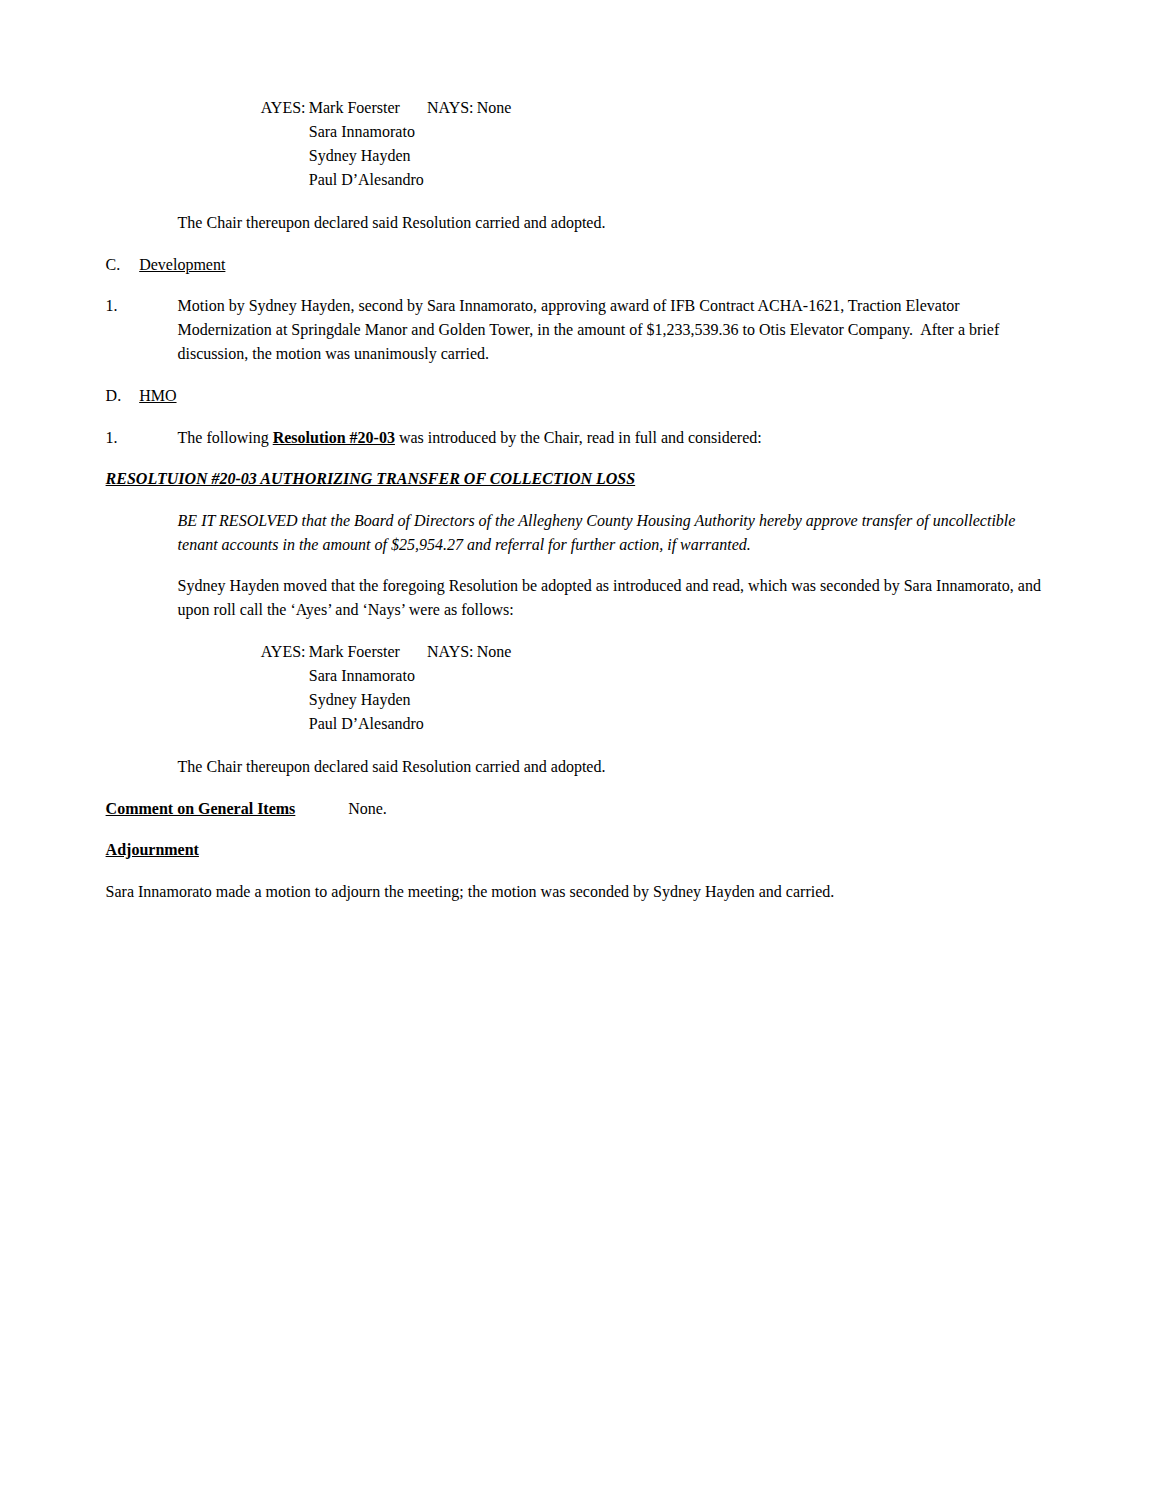| AYES: | Mark Foerster | NAYS: | None |
| | Sara Innamorato | | |
| | Sydney Hayden | | |
| | Paul D’Alesandro | | |
The Chair thereupon declared said Resolution carried and adopted.
C. Development
1. Motion by Sydney Hayden, second by Sara Innamorato, approving award of IFB Contract ACHA-1621, Traction Elevator Modernization at Springdale Manor and Golden Tower, in the amount of $1,233,539.36 to Otis Elevator Company. After a brief discussion, the motion was unanimously carried.
D. HMO
1. The following Resolution #20-03 was introduced by the Chair, read in full and considered:
RESOLTUION #20-03 AUTHORIZING TRANSFER OF COLLECTION LOSS
BE IT RESOLVED that the Board of Directors of the Allegheny County Housing Authority hereby approve transfer of uncollectible tenant accounts in the amount of $25,954.27 and referral for further action, if warranted.
Sydney Hayden moved that the foregoing Resolution be adopted as introduced and read, which was seconded by Sara Innamorato, and upon roll call the ‘Ayes’ and ‘Nays’ were as follows:
| AYES: | Mark Foerster | NAYS: | None |
| | Sara Innamorato | | |
| | Sydney Hayden | | |
| | Paul D’Alesandro | | |
The Chair thereupon declared said Resolution carried and adopted.
Comment on General Items None.
Adjournment
Sara Innamorato made a motion to adjourn the meeting; the motion was seconded by Sydney Hayden and carried.